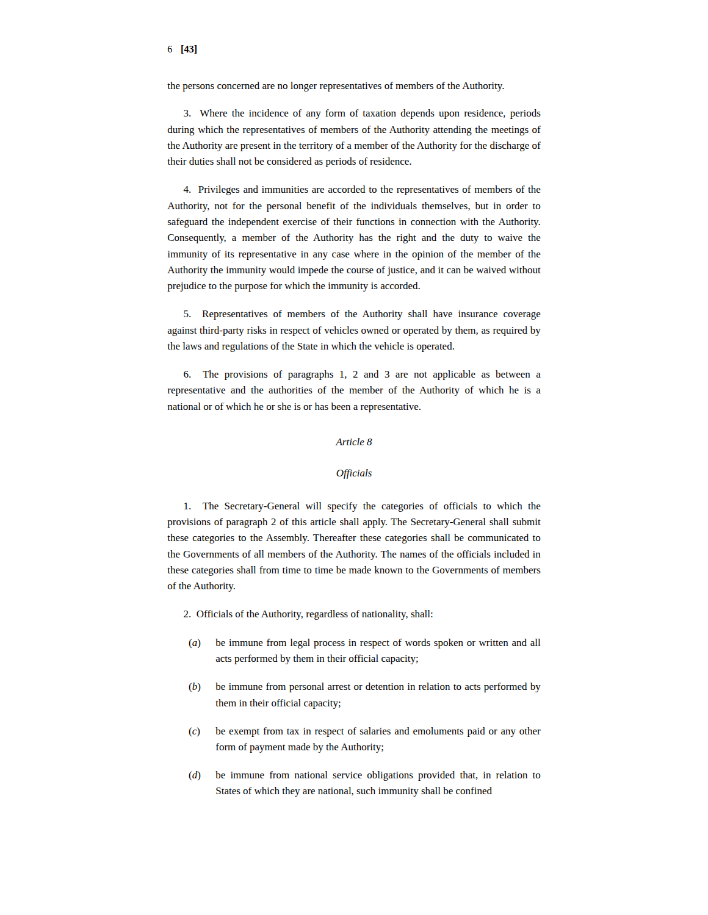6[43]
the persons concerned are no longer representatives of members of the Authority.
3. Where the incidence of any form of taxation depends upon residence, periods during which the representatives of members of the Authority attending the meetings of the Authority are present in the territory of a member of the Authority for the discharge of their duties shall not be considered as periods of residence.
4. Privileges and immunities are accorded to the representatives of members of the Authority, not for the personal benefit of the individuals themselves, but in order to safeguard the independent exercise of their functions in connection with the Authority. Consequently, a member of the Authority has the right and the duty to waive the immunity of its representative in any case where in the opinion of the member of the Authority the immunity would impede the course of justice, and it can be waived without prejudice to the purpose for which the immunity is accorded.
5. Representatives of members of the Authority shall have insurance coverage against third-party risks in respect of vehicles owned or operated by them, as required by the laws and regulations of the State in which the vehicle is operated.
6. The provisions of paragraphs 1, 2 and 3 are not applicable as between a representative and the authorities of the member of the Authority of which he is a national or of which he or she is or has been a representative.
Article 8
Officials
1. The Secretary-General will specify the categories of officials to which the provisions of paragraph 2 of this article shall apply. The Secretary-General shall submit these categories to the Assembly. Thereafter these categories shall be communicated to the Governments of all members of the Authority. The names of the officials included in these categories shall from time to time be made known to the Governments of members of the Authority.
2. Officials of the Authority, regardless of nationality, shall:
(a) be immune from legal process in respect of words spoken or written and all acts performed by them in their official capacity;
(b) be immune from personal arrest or detention in relation to acts performed by them in their official capacity;
(c) be exempt from tax in respect of salaries and emoluments paid or any other form of payment made by the Authority;
(d) be immune from national service obligations provided that, in relation to States of which they are national, such immunity shall be confined